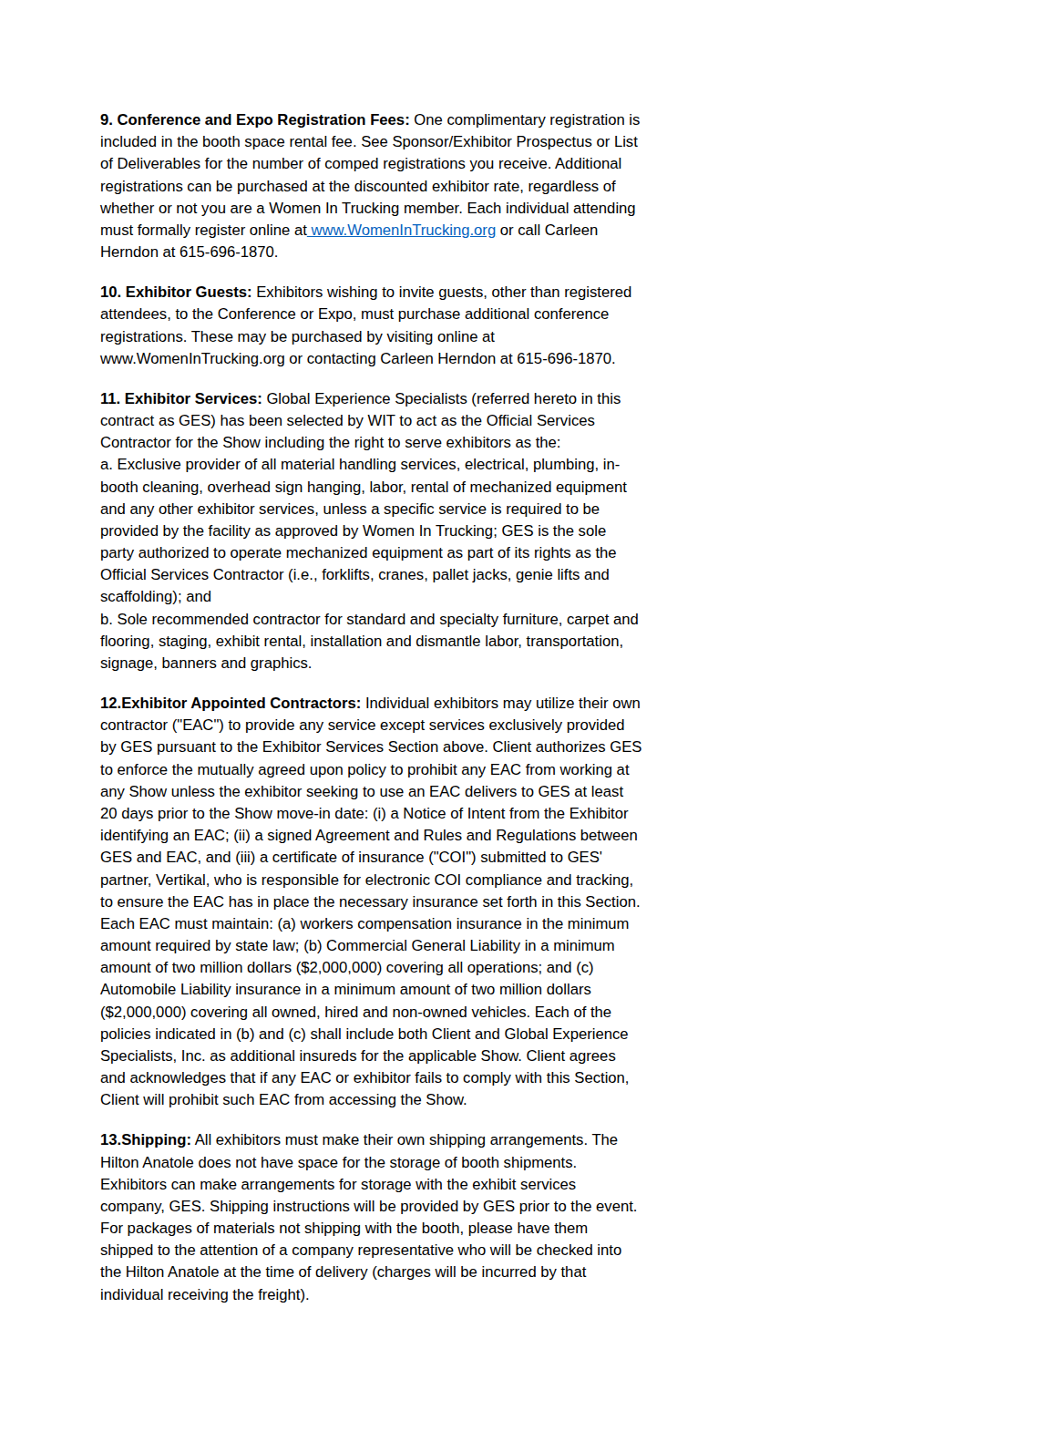9. Conference and Expo Registration Fees: One complimentary registration is included in the booth space rental fee. See Sponsor/Exhibitor Prospectus or List of Deliverables for the number of comped registrations you receive. Additional registrations can be purchased at the discounted exhibitor rate, regardless of whether or not you are a Women In Trucking member. Each individual attending must formally register online at www.WomenInTrucking.org or call Carleen Herndon at 615-696-1870.
10. Exhibitor Guests: Exhibitors wishing to invite guests, other than registered attendees, to the Conference or Expo, must purchase additional conference registrations. These may be purchased by visiting online at www.WomenInTrucking.org or contacting Carleen Herndon at 615-696-1870.
11. Exhibitor Services: Global Experience Specialists (referred hereto in this contract as GES) has been selected by WIT to act as the Official Services Contractor for the Show including the right to serve exhibitors as the:
a. Exclusive provider of all material handling services, electrical, plumbing, in-booth cleaning, overhead sign hanging, labor, rental of mechanized equipment and any other exhibitor services, unless a specific service is required to be provided by the facility as approved by Women In Trucking; GES is the sole party authorized to operate mechanized equipment as part of its rights as the Official Services Contractor (i.e., forklifts, cranes, pallet jacks, genie lifts and scaffolding); and
b. Sole recommended contractor for standard and specialty furniture, carpet and flooring, staging, exhibit rental, installation and dismantle labor, transportation, signage, banners and graphics.
12.Exhibitor Appointed Contractors: Individual exhibitors may utilize their own contractor ("EAC") to provide any service except services exclusively provided by GES pursuant to the Exhibitor Services Section above. Client authorizes GES to enforce the mutually agreed upon policy to prohibit any EAC from working at any Show unless the exhibitor seeking to use an EAC delivers to GES at least 20 days prior to the Show move-in date: (i) a Notice of Intent from the Exhibitor identifying an EAC; (ii) a signed Agreement and Rules and Regulations between GES and EAC, and (iii) a certificate of insurance ("COI") submitted to GES' partner, Vertikal, who is responsible for electronic COI compliance and tracking, to ensure the EAC has in place the necessary insurance set forth in this Section. Each EAC must maintain: (a) workers compensation insurance in the minimum amount required by state law; (b) Commercial General Liability in a minimum amount of two million dollars ($2,000,000) covering all operations; and (c) Automobile Liability insurance in a minimum amount of two million dollars ($2,000,000) covering all owned, hired and non-owned vehicles. Each of the policies indicated in (b) and (c) shall include both Client and Global Experience Specialists, Inc. as additional insureds for the applicable Show. Client agrees and acknowledges that if any EAC or exhibitor fails to comply with this Section, Client will prohibit such EAC from accessing the Show.
13.Shipping: All exhibitors must make their own shipping arrangements. The Hilton Anatole does not have space for the storage of booth shipments. Exhibitors can make arrangements for storage with the exhibit services company, GES. Shipping instructions will be provided by GES prior to the event. For packages of materials not shipping with the booth, please have them shipped to the attention of a company representative who will be checked into the Hilton Anatole at the time of delivery (charges will be incurred by that individual receiving the freight).